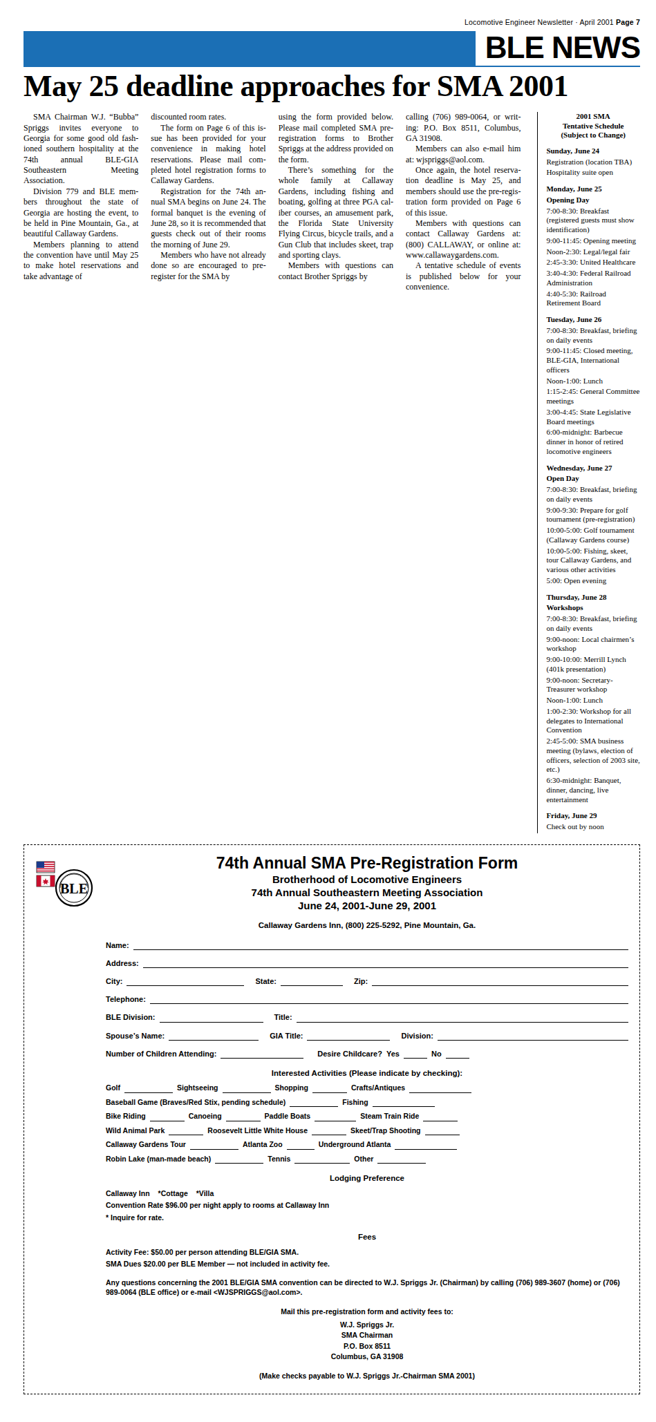Locomotive Engineer Newsletter · April 2001 Page 7
BLE NEWS
May 25 deadline approaches for SMA 2001
SMA Chairman W.J. “Bubba” Spriggs invites everyone to Georgia for some good old fashioned southern hospitality at the 74th annual BLE-GIA Southeastern Meeting Association.
Division 779 and BLE members throughout the state of Georgia are hosting the event, to be held in Pine Mountain, Ga., at beautiful Callaway Gardens.
Members planning to attend the convention have until May 25 to make hotel reservations and take advantage of
discounted room rates.
The form on Page 6 of this issue has been provided for your convenience in making hotel reservations. Please mail completed hotel registration forms to Callaway Gardens.
Registration for the 74th annual SMA begins on June 24. The formal banquet is the evening of June 28, so it is recommended that guests check out of their rooms the morning of June 29.
Members who have not already done so are encouraged to pre-register for the SMA by
using the form provided below. Please mail completed SMA pre-registration forms to Brother Spriggs at the address provided on the form.
There’s something for the whole family at Callaway Gardens, including fishing and boating, golfing at three PGA caliber courses, an amusement park, the Florida State University Flying Circus, bicycle trails, and a Gun Club that includes skeet, trap and sporting clays.
Members with questions can contact Brother Spriggs by
calling (706) 989-0064, or writing: P.O. Box 8511, Columbus, GA 31908.
Members can also e-mail him at: wjspriggs@aol.com.
Once again, the hotel reservation deadline is May 25, and members should use the pre-registration form provided on Page 6 of this issue.
Members with questions can contact Callaway Gardens at: (800) CALLAWAY, or online at: www.callawaygardens.com.
A tentative schedule of events is published below for your convenience.
2001 SMA
Tentative Schedule
(Subject to Change)
Sunday, June 24
Registration (location TBA)
Hospitality suite open
Monday, June 25
Opening Day
7:00-8:30: Breakfast (registered guests must show identification)
9:00-11:45: Opening meeting
Noon-2:30: Legal/legal fair
2:45-3:30: United Healthcare
3:40-4:30: Federal Railroad Administration
4:40-5:30: Railroad Retirement Board
Tuesday, June 26
7:00-8:30: Breakfast, briefing on daily events
9:00-11:45: Closed meeting, BLE-GIA, International officers
Noon-1:00: Lunch
1:15-2:45: General Committee meetings
3:00-4:45: State Legislative Board meetings
6:00-midnight: Barbecue dinner in honor of retired locomotive engineers
Wednesday, June 27
Open Day
7:00-8:30: Breakfast, briefing on daily events
9:00-9:30: Prepare for golf tournament (pre-registration)
10:00-5:00: Golf tournament (Callaway Gardens course)
10:00-5:00: Fishing, skeet, tour Callaway Gardens, and various other activities
5:00: Open evening
Thursday, June 28
Workshops
7:00-8:30: Breakfast, briefing on daily events
9:00-noon: Local chairmen’s workshop
9:00-10:00: Merrill Lynch (401k presentation)
9:00-noon: Secretary-Treasurer workshop
Noon-1:00: Lunch
1:00-2:30: Workshop for all delegates to International Convention
2:45-5:00: SMA business meeting (bylaws, election of officers, selection of 2003 site, etc.)
6:30-midnight: Banquet, dinner, dancing, live entertainment
Friday, June 29
Check out by noon
BLE
74th Annual SMA Pre-Registration Form
Brotherhood of Locomotive Engineers
74th Annual Southeastern Meeting Association
June 24, 2001-June 29, 2001
Callaway Gardens Inn, (800) 225-5292, Pine Mountain, Ga.
Name:
Address:
City: State: Zip:
Telephone:
BLE Division: Title:
Spouse’s Name: GIA Title: Division:
Number of Children Attending: Desire Childcare? Yes No
Interested Activities (Please indicate by checking):
Golf Sightseeing Shopping Crafts/Antiques
Baseball Game (Braves/Red Stix, pending schedule) Fishing
Bike Riding Canoeing Paddle Boats Steam Train Ride
Wild Animal Park Roosevelt Little White House Skeet/Trap Shooting
Callaway Gardens Tour Atlanta Zoo Underground Atlanta
Robin Lake (man-made beach) Tennis Other
Lodging Preference
Callaway Inn *Cottage *Villa
Convention Rate $96.00 per night apply to rooms at Callaway Inn
* Inquire for rate.
Fees
Activity Fee: $50.00 per person attending BLE/GIA SMA.
SMA Dues $20.00 per BLE Member — not included in activity fee.
Any questions concerning the 2001 BLE/GIA SMA convention can be directed to W.J. Spriggs Jr. (Chairman) by calling (706) 989-3607 (home) or (706) 989-0064 (BLE office) or e-mail <WJSPRIGGS@aol.com>.
Mail this pre-registration form and activity fees to:
W.J. Spriggs Jr.
SMA Chairman
P.O. Box 8511
Columbus, GA 31908
(Make checks payable to W.J. Spriggs Jr.-Chairman SMA 2001)